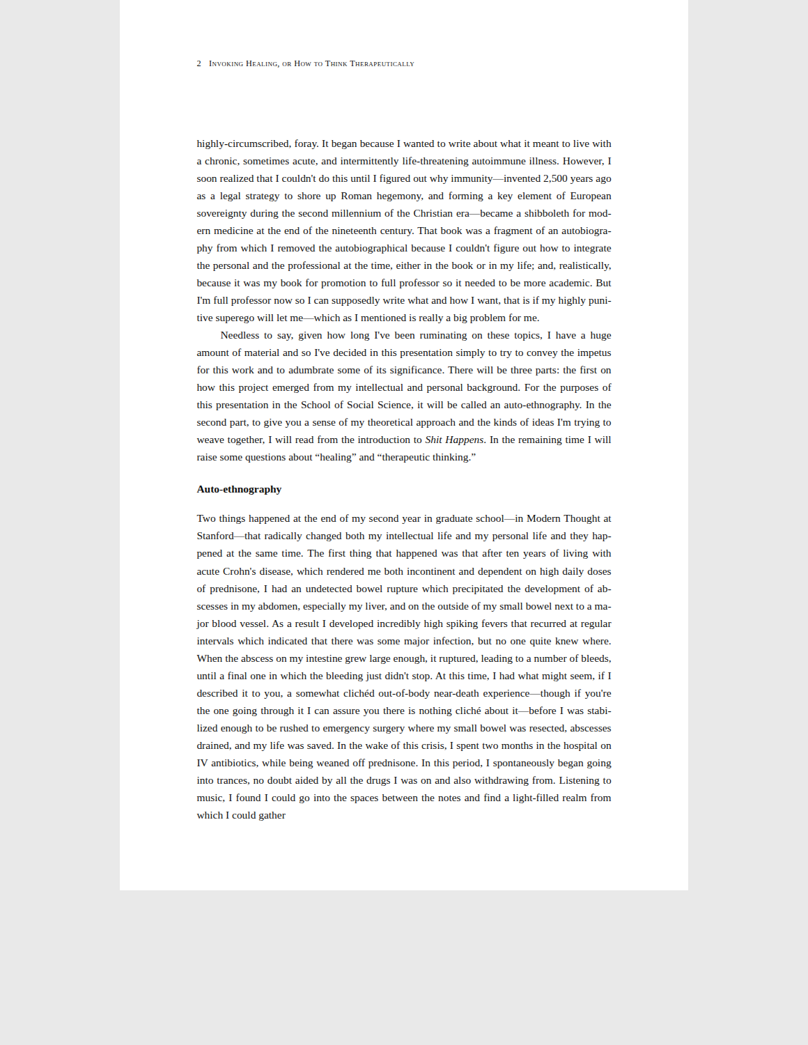2 Invoking Healing, or How to Think Therapeutically
highly-circumscribed, foray. It began because I wanted to write about what it meant to live with a chronic, sometimes acute, and intermittently life-threatening autoimmune illness. However, I soon realized that I couldn't do this until I figured out why immunity—invented 2,500 years ago as a legal strategy to shore up Roman hegemony, and forming a key element of European sovereignty during the second millennium of the Christian era—became a shibboleth for modern medicine at the end of the nineteenth century. That book was a fragment of an autobiography from which I removed the autobiographical because I couldn't figure out how to integrate the personal and the professional at the time, either in the book or in my life; and, realistically, because it was my book for promotion to full professor so it needed to be more academic. But I'm full professor now so I can supposedly write what and how I want, that is if my highly punitive superego will let me—which as I mentioned is really a big problem for me.
Needless to say, given how long I've been ruminating on these topics, I have a huge amount of material and so I've decided in this presentation simply to try to convey the impetus for this work and to adumbrate some of its significance. There will be three parts: the first on how this project emerged from my intellectual and personal background. For the purposes of this presentation in the School of Social Science, it will be called an auto-ethnography. In the second part, to give you a sense of my theoretical approach and the kinds of ideas I'm trying to weave together, I will read from the introduction to Shit Happens. In the remaining time I will raise some questions about “healing” and “therapeutic thinking.”
Auto-ethnography
Two things happened at the end of my second year in graduate school—in Modern Thought at Stanford—that radically changed both my intellectual life and my personal life and they happened at the same time. The first thing that happened was that after ten years of living with acute Crohn's disease, which rendered me both incontinent and dependent on high daily doses of prednisone, I had an undetected bowel rupture which precipitated the development of abscesses in my abdomen, especially my liver, and on the outside of my small bowel next to a major blood vessel. As a result I developed incredibly high spiking fevers that recurred at regular intervals which indicated that there was some major infection, but no one quite knew where. When the abscess on my intestine grew large enough, it ruptured, leading to a number of bleeds, until a final one in which the bleeding just didn't stop. At this time, I had what might seem, if I described it to you, a somewhat clichéd out-of-body near-death experience—though if you're the one going through it I can assure you there is nothing cliché about it—before I was stabilized enough to be rushed to emergency surgery where my small bowel was resected, abscesses drained, and my life was saved. In the wake of this crisis, I spent two months in the hospital on IV antibiotics, while being weaned off prednisone. In this period, I spontaneously began going into trances, no doubt aided by all the drugs I was on and also withdrawing from. Listening to music, I found I could go into the spaces between the notes and find a light-filled realm from which I could gather